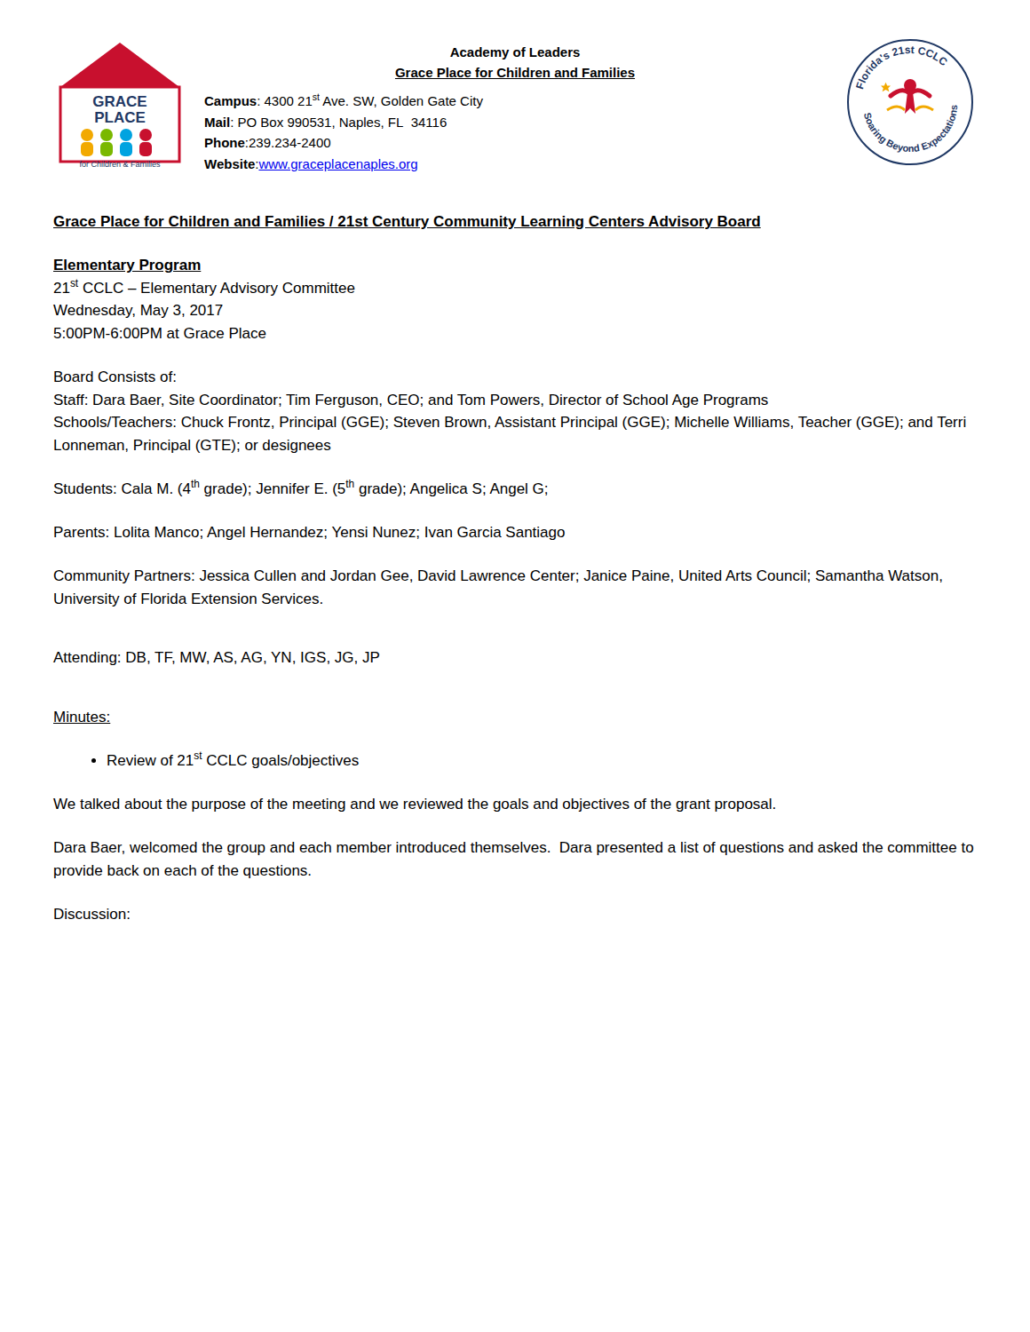GRACE PLACE for Children & Families
Academy of Leaders
Grace Place for Children and Families
Campus: 4300 21st Ave. SW, Golden Gate City
Mail: PO Box 990531, Naples, FL 34116
Phone:239.234-2400
Website:www.graceplacenaples.org
Florida's 21st CCLC Soaring Beyond Expectations
Grace Place for Children and Families / 21st Century Community Learning Centers Advisory Board
Elementary Program
21st CCLC – Elementary Advisory Committee
Wednesday, May 3, 2017
5:00PM-6:00PM at Grace Place
Board Consists of:
Staff: Dara Baer, Site Coordinator; Tim Ferguson, CEO; and Tom Powers, Director of School Age Programs
Schools/Teachers: Chuck Frontz, Principal (GGE); Steven Brown, Assistant Principal (GGE); Michelle Williams, Teacher (GGE); and Terri Lonneman, Principal (GTE); or designees
Students: Cala M. (4th grade); Jennifer E. (5th grade); Angelica S; Angel G;
Parents: Lolita Manco; Angel Hernandez; Yensi Nunez; Ivan Garcia Santiago
Community Partners: Jessica Cullen and Jordan Gee, David Lawrence Center; Janice Paine, United Arts Council; Samantha Watson, University of Florida Extension Services.
Attending: DB, TF, MW, AS, AG, YN, IGS, JG, JP
Minutes:
Review of 21st CCLC goals/objectives
We talked about the purpose of the meeting and we reviewed the goals and objectives of the grant proposal.
Dara Baer, welcomed the group and each member introduced themselves. Dara presented a list of questions and asked the committee to provide back on each of the questions.
Discussion: